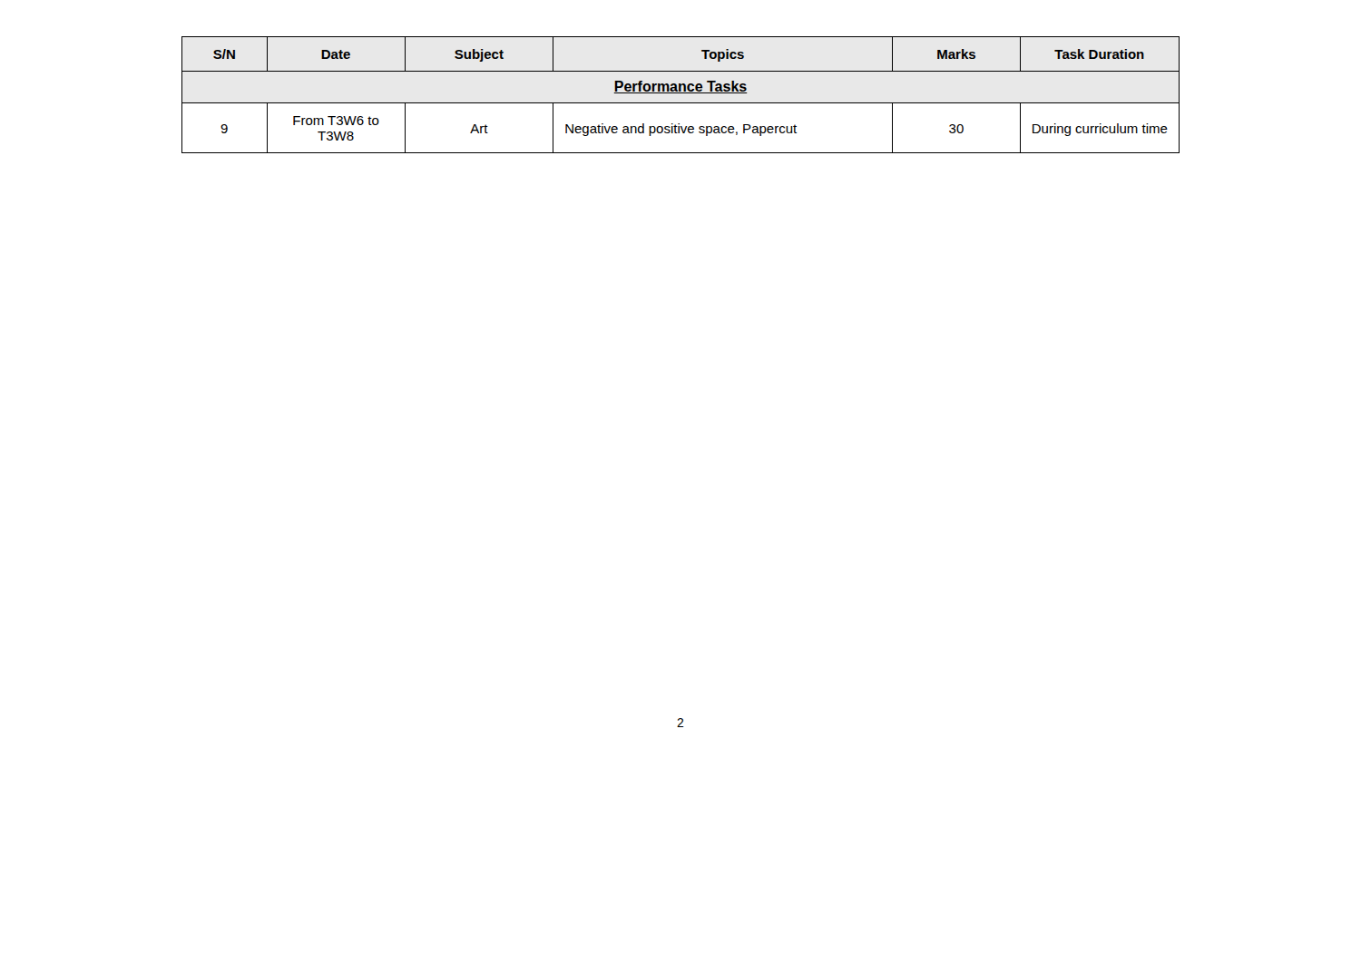| S/N | Date | Subject | Topics | Marks | Task Duration |
| --- | --- | --- | --- | --- | --- |
| Performance Tasks |
| 9 | From T3W6 to T3W8 | Art | Negative and positive space, Papercut | 30 | During curriculum time |
2